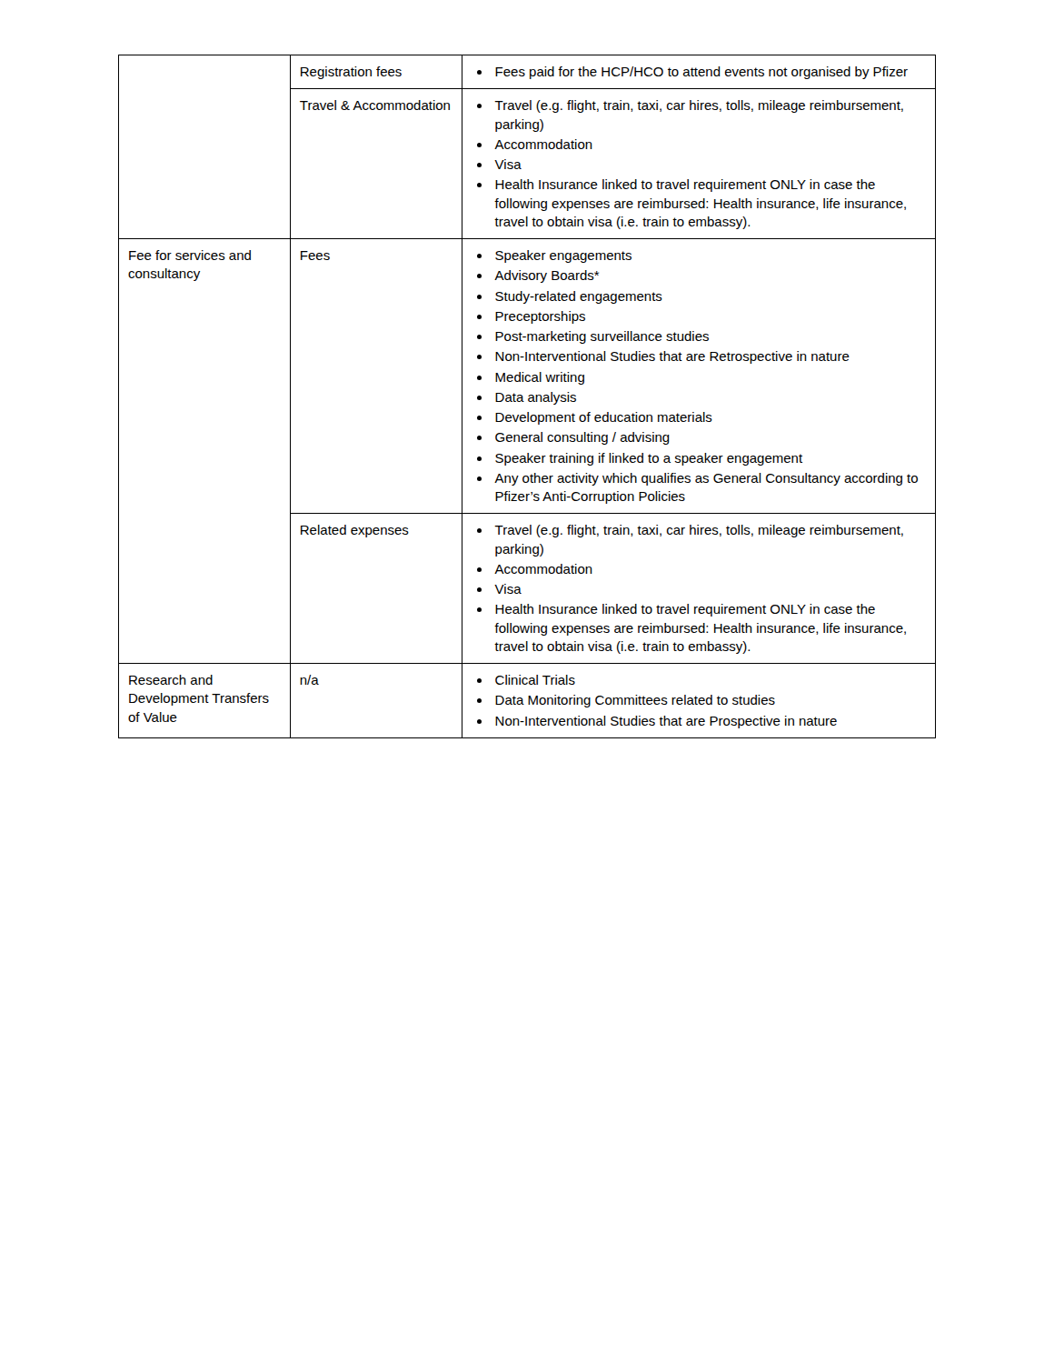| | Registration fees | Fees paid for the HCP/HCO to attend events not organised by Pfizer |
| | Travel & Accommodation | Travel (e.g. flight, train, taxi, car hires, tolls, mileage reimbursement, parking) Accommodation Visa Health Insurance linked to travel requirement ONLY in case the following expenses are reimbursed: Health insurance, life insurance, travel to obtain visa (i.e. train to embassy). |
| Fee for services and consultancy | Fees | Speaker engagements Advisory Boards* Study-related engagements Preceptorships Post-marketing surveillance studies Non-Interventional Studies that are Retrospective in nature Medical writing Data analysis Development of education materials General consulting / advising Speaker training if linked to a speaker engagement Any other activity which qualifies as General Consultancy according to Pfizer’s Anti-Corruption Policies |
| | Related expenses | Travel (e.g. flight, train, taxi, car hires, tolls, mileage reimbursement, parking) Accommodation Visa Health Insurance linked to travel requirement ONLY in case the following expenses are reimbursed: Health insurance, life insurance, travel to obtain visa (i.e. train to embassy). |
| Research and Development Transfers of Value | n/a | Clinical Trials Data Monitoring Committees related to studies Non-Interventional Studies that are Prospective in nature |